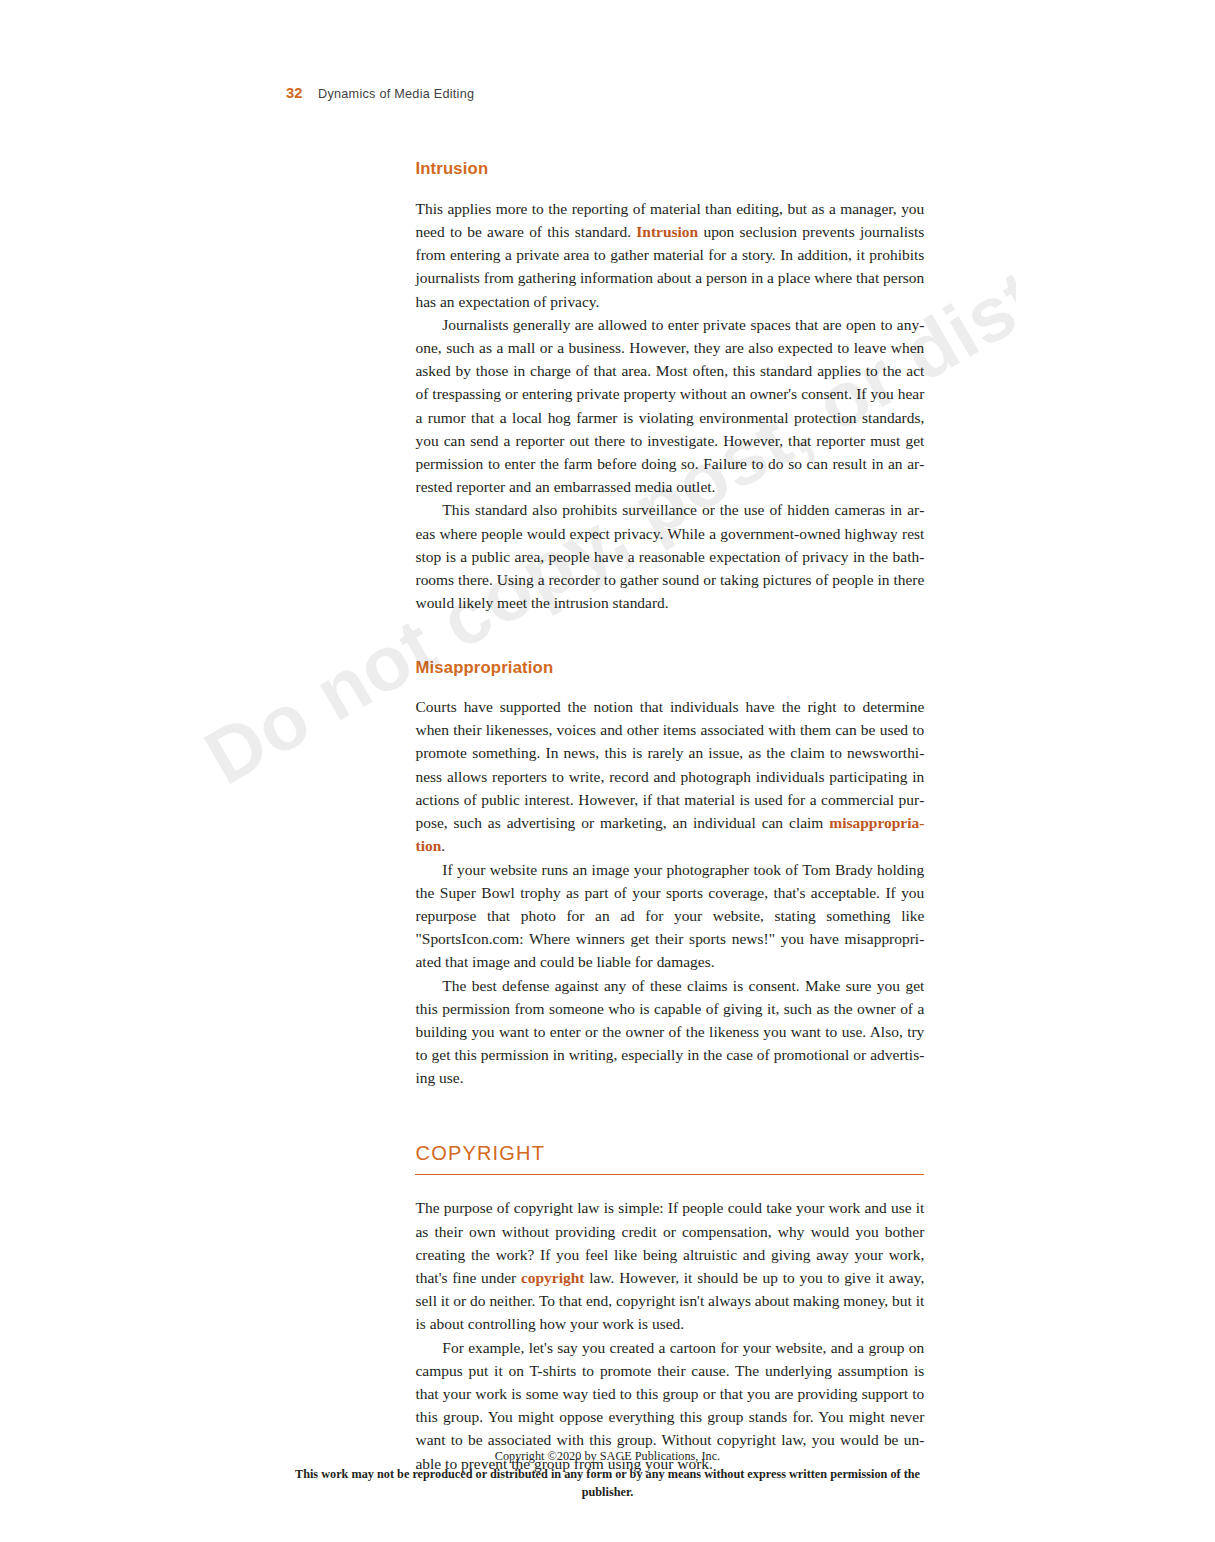32 Dynamics of Media Editing
Intrusion
This applies more to the reporting of material than editing, but as a manager, you need to be aware of this standard. Intrusion upon seclusion prevents journalists from entering a private area to gather material for a story. In addition, it prohibits journalists from gathering information about a person in a place where that person has an expectation of privacy.
Journalists generally are allowed to enter private spaces that are open to anyone, such as a mall or a business. However, they are also expected to leave when asked by those in charge of that area. Most often, this standard applies to the act of trespassing or entering private property without an owner's consent. If you hear a rumor that a local hog farmer is violating environmental protection standards, you can send a reporter out there to investigate. However, that reporter must get permission to enter the farm before doing so. Failure to do so can result in an arrested reporter and an embarrassed media outlet.
This standard also prohibits surveillance or the use of hidden cameras in areas where people would expect privacy. While a government-owned highway rest stop is a public area, people have a reasonable expectation of privacy in the bathrooms there. Using a recorder to gather sound or taking pictures of people in there would likely meet the intrusion standard.
Misappropriation
Courts have supported the notion that individuals have the right to determine when their likenesses, voices and other items associated with them can be used to promote something. In news, this is rarely an issue, as the claim to newsworthiness allows reporters to write, record and photograph individuals participating in actions of public interest. However, if that material is used for a commercial purpose, such as advertising or marketing, an individual can claim misappropriation.
If your website runs an image your photographer took of Tom Brady holding the Super Bowl trophy as part of your sports coverage, that's acceptable. If you repurpose that photo for an ad for your website, stating something like "SportsIcon.com: Where winners get their sports news!" you have misappropriated that image and could be liable for damages.
The best defense against any of these claims is consent. Make sure you get this permission from someone who is capable of giving it, such as the owner of a building you want to enter or the owner of the likeness you want to use. Also, try to get this permission in writing, especially in the case of promotional or advertising use.
Copyright
The purpose of copyright law is simple: If people could take your work and use it as their own without providing credit or compensation, why would you bother creating the work? If you feel like being altruistic and giving away your work, that's fine under copyright law. However, it should be up to you to give it away, sell it or do neither. To that end, copyright isn't always about making money, but it is about controlling how your work is used.
For example, let's say you created a cartoon for your website, and a group on campus put it on T-shirts to promote their cause. The underlying assumption is that your work is some way tied to this group or that you are providing support to this group. You might oppose everything this group stands for. You might never want to be associated with this group. Without copyright law, you would be unable to prevent the group from using your work.
Do not copy, post, or distribute
Copyright ©2020 by SAGE Publications, Inc.
This work may not be reproduced or distributed in any form or by any means without express written permission of the publisher.